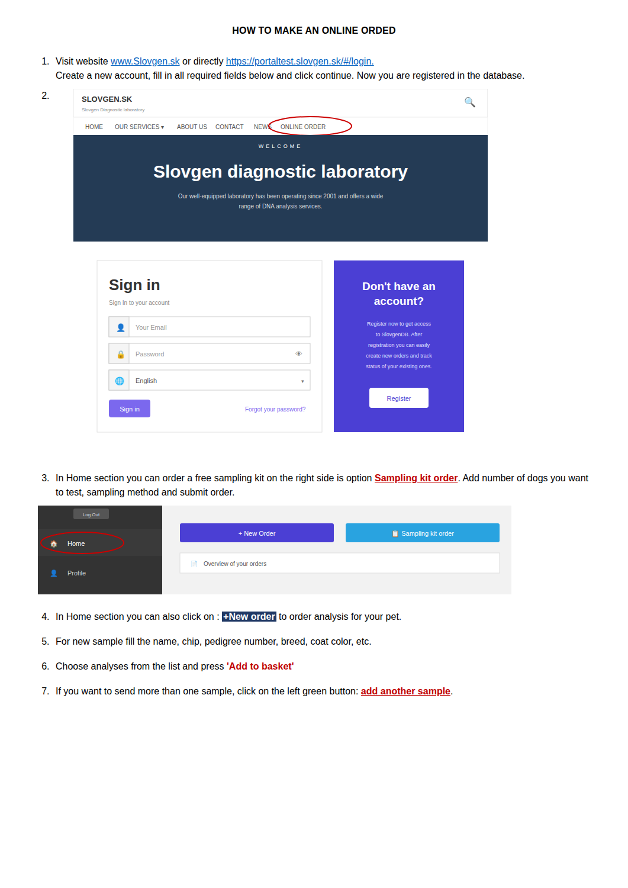HOW TO MAKE AN ONLINE ORDED
Visit website www.Slovgen.sk or directly https://portaltest.slovgen.sk/#/login.
Create a new account, fill in all required fields below and click continue. Now you are registered in the database.
In Home section you can order a free sampling kit on the right side is option Sampling kit order. Add number of dogs you want to test, sampling method and submit order.
In Home section you can also click on : +New order to order analysis for your pet.
For new sample fill the name, chip, pedigree number, breed, coat color, etc.
Choose analyses from the list and press 'Add to basket'
If you want to send more than one sample, click on the left green button: add another sample.